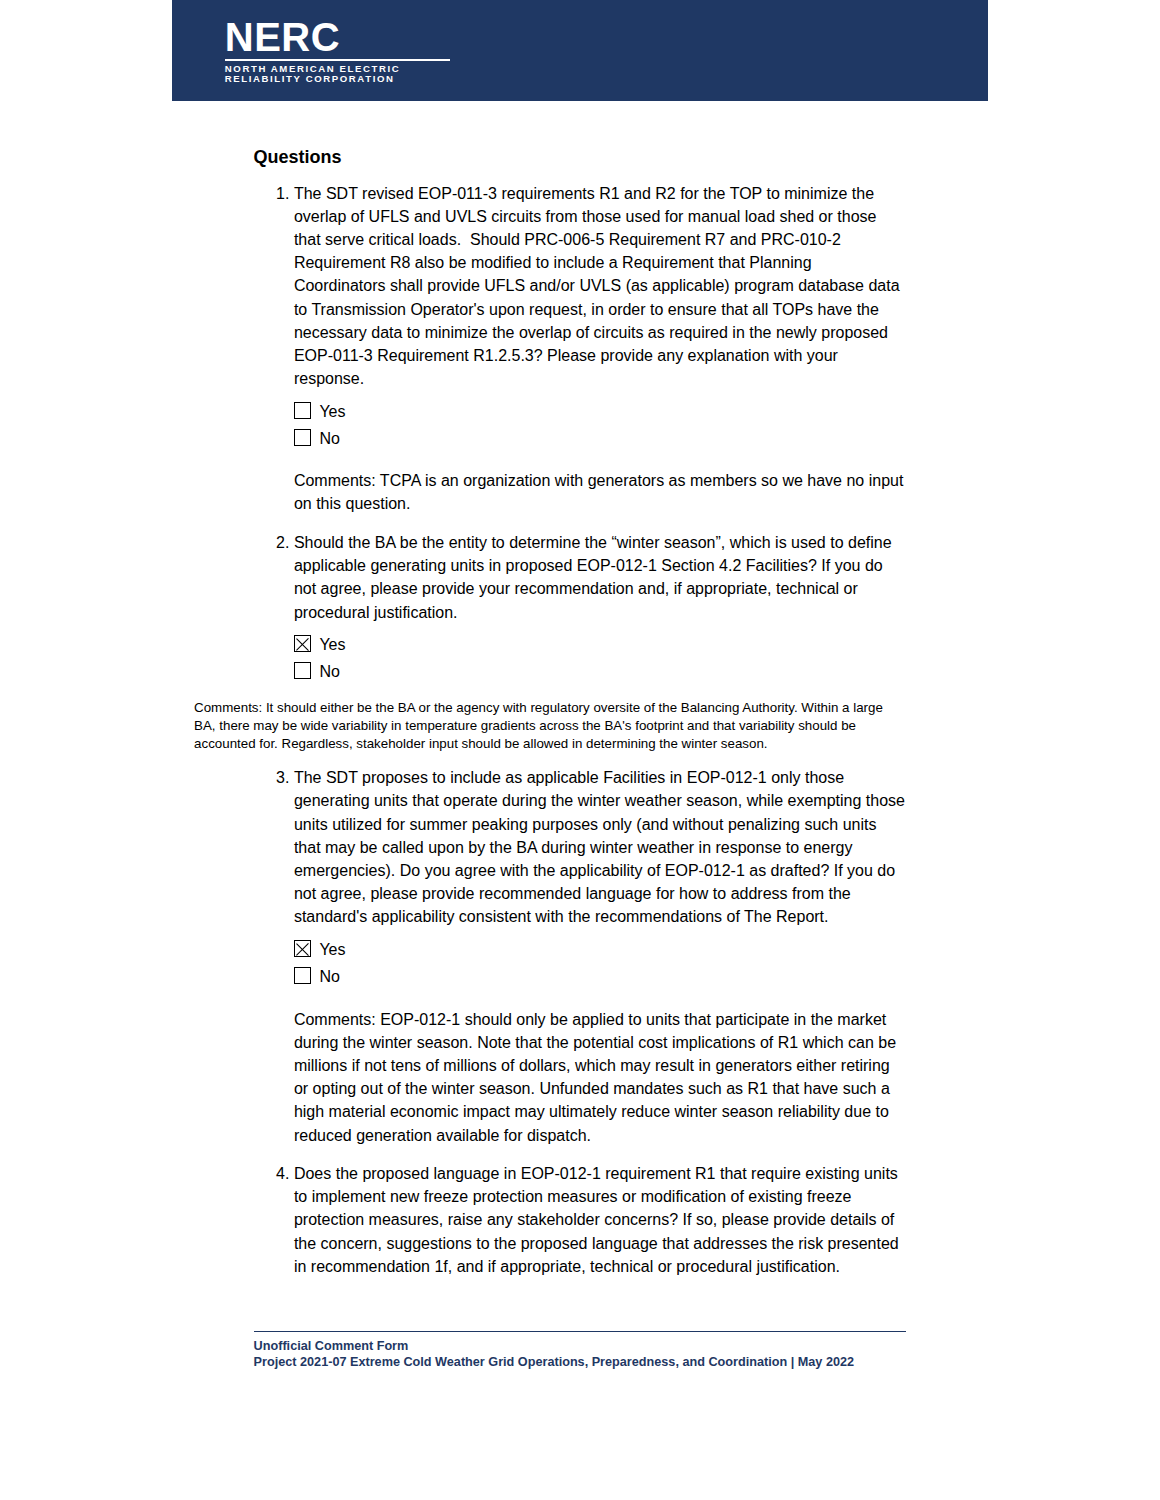NERC North American Electric Reliability Corporation
Questions
The SDT revised EOP-011-3 requirements R1 and R2 for the TOP to minimize the overlap of UFLS and UVLS circuits from those used for manual load shed or those that serve critical loads. Should PRC-006-5 Requirement R7 and PRC-010-2 Requirement R8 also be modified to include a Requirement that Planning Coordinators shall provide UFLS and/or UVLS (as applicable) program database data to Transmission Operator's upon request, in order to ensure that all TOPs have the necessary data to minimize the overlap of circuits as required in the newly proposed EOP-011-3 Requirement R1.2.5.3? Please provide any explanation with your response.
Yes No
Comments: TCPA is an organization with generators as members so we have no input on this question.
Should the BA be the entity to determine the “winter season”, which is used to define applicable generating units in proposed EOP-012-1 Section 4.2 Facilities? If you do not agree, please provide your recommendation and, if appropriate, technical or procedural justification.
Yes No
Comments: It should either be the BA or the agency with regulatory oversite of the Balancing Authority. Within a large BA, there may be wide variability in temperature gradients across the BA's footprint and that variability should be accounted for. Regardless, stakeholder input should be allowed in determining the winter season.
The SDT proposes to include as applicable Facilities in EOP-012-1 only those generating units that operate during the winter weather season, while exempting those units utilized for summer peaking purposes only (and without penalizing such units that may be called upon by the BA during winter weather in response to energy emergencies). Do you agree with the applicability of EOP-012-1 as drafted? If you do not agree, please provide recommended language for how to address from the standard's applicability consistent with the recommendations of The Report.
Yes No
Comments: EOP-012-1 should only be applied to units that participate in the market during the winter season. Note that the potential cost implications of R1 which can be millions if not tens of millions of dollars, which may result in generators either retiring or opting out of the winter season. Unfunded mandates such as R1 that have such a high material economic impact may ultimately reduce winter season reliability due to reduced generation available for dispatch.
Does the proposed language in EOP-012-1 requirement R1 that require existing units to implement new freeze protection measures or modification of existing freeze protection measures, raise any stakeholder concerns? If so, please provide details of the concern, suggestions to the proposed language that addresses the risk presented in recommendation 1f, and if appropriate, technical or procedural justification.
Unofficial Comment Form Project 2021-07 Extreme Cold Weather Grid Operations, Preparedness, and Coordination | May 2022